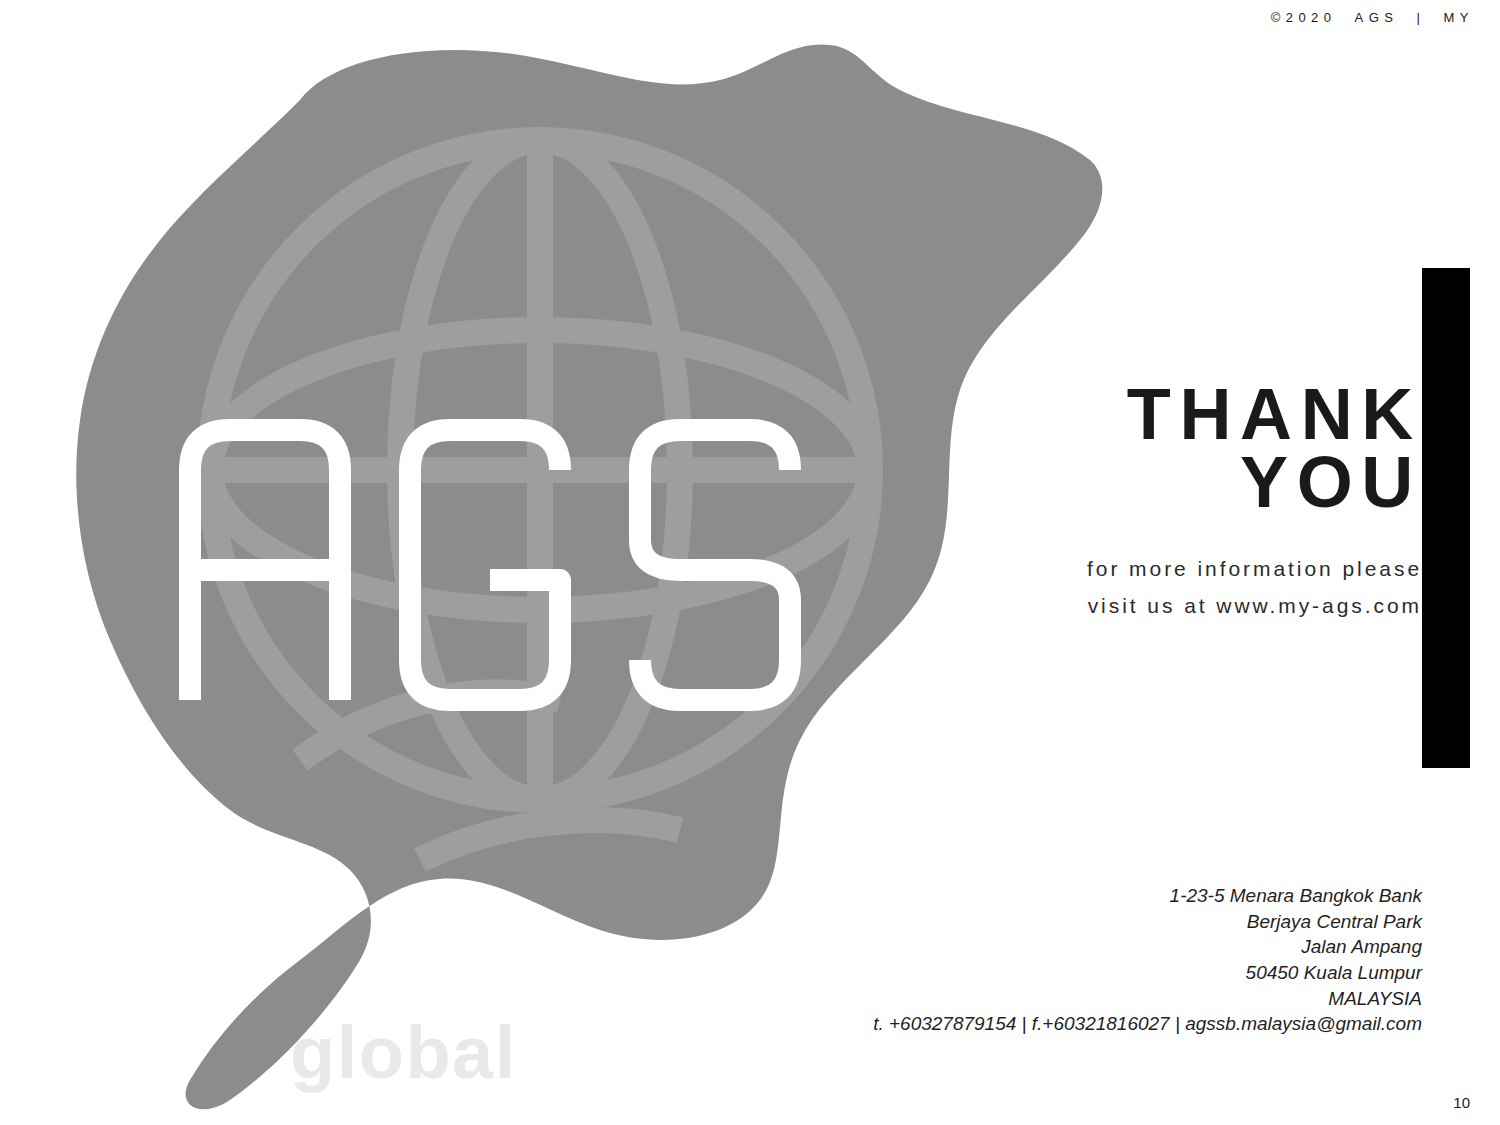©2020 AGS | MY
global
THANK YOU
for more information please
visit us at www.my-ags.com
1-23-5 Menara Bangkok Bank
Berjaya Central Park
Jalan Ampang
50450 Kuala Lumpur
MALAYSIA
t. +60327879154 | f.+60321816027 | agssb.malaysia@gmail.com
10